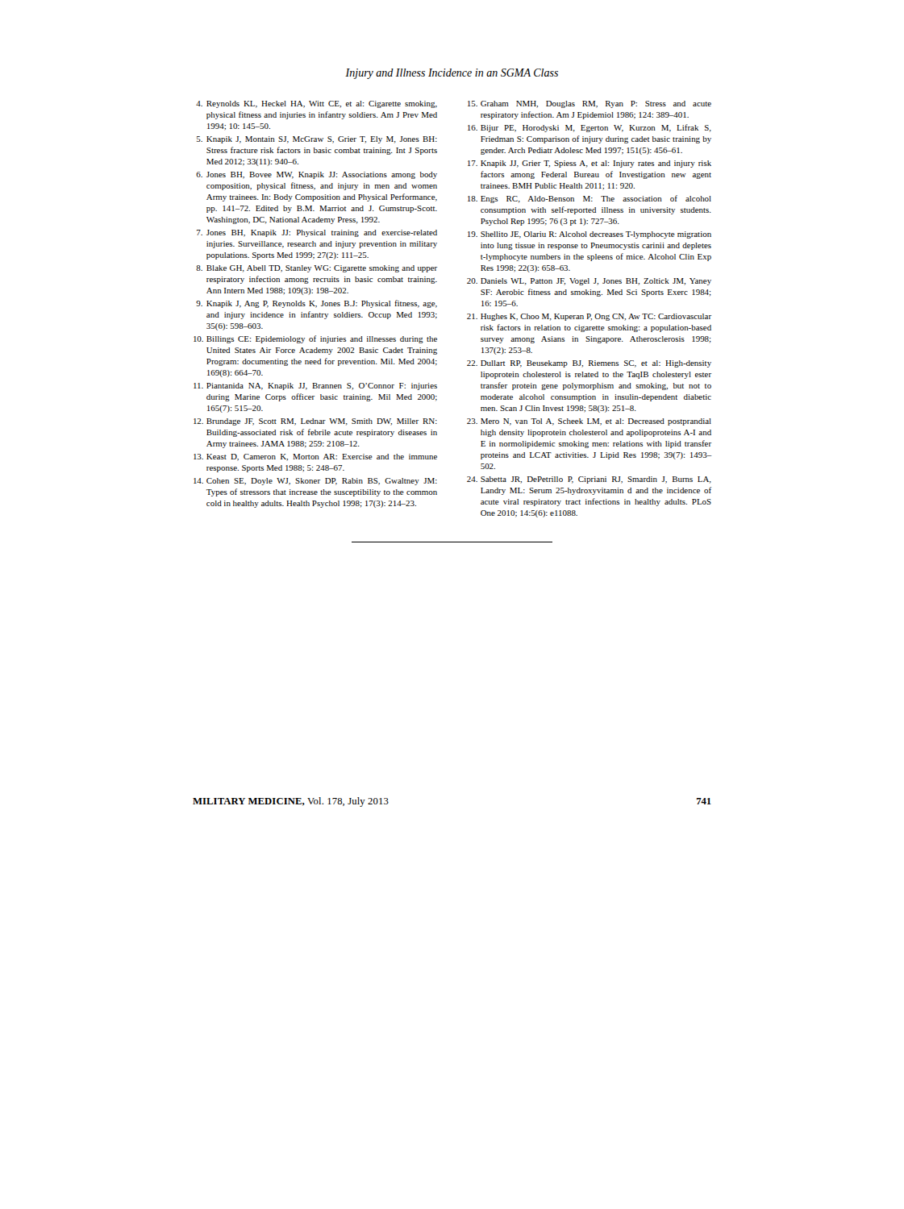Injury and Illness Incidence in an SGMA Class
4. Reynolds KL, Heckel HA, Witt CE, et al: Cigarette smoking, physical fitness and injuries in infantry soldiers. Am J Prev Med 1994; 10: 145–50.
5. Knapik J, Montain SJ, McGraw S, Grier T, Ely M, Jones BH: Stress fracture risk factors in basic combat training. Int J Sports Med 2012; 33(11): 940–6.
6. Jones BH, Bovee MW, Knapik JJ: Associations among body composition, physical fitness, and injury in men and women Army trainees. In: Body Composition and Physical Performance, pp. 141–72. Edited by B.M. Marriot and J. Gumstrup-Scott. Washington, DC, National Academy Press, 1992.
7. Jones BH, Knapik JJ: Physical training and exercise-related injuries. Surveillance, research and injury prevention in military populations. Sports Med 1999; 27(2): 111–25.
8. Blake GH, Abell TD, Stanley WG: Cigarette smoking and upper respiratory infection among recruits in basic combat training. Ann Intern Med 1988; 109(3): 198–202.
9. Knapik J, Ang P, Reynolds K, Jones B.J: Physical fitness, age, and injury incidence in infantry soldiers. Occup Med 1993; 35(6): 598–603.
10. Billings CE: Epidemiology of injuries and illnesses during the United States Air Force Academy 2002 Basic Cadet Training Program: documenting the need for prevention. Mil. Med 2004; 169(8): 664–70.
11. Piantanida NA, Knapik JJ, Brannen S, O’Connor F: injuries during Marine Corps officer basic training. Mil Med 2000; 165(7): 515–20.
12. Brundage JF, Scott RM, Lednar WM, Smith DW, Miller RN: Building-associated risk of febrile acute respiratory diseases in Army trainees. JAMA 1988; 259: 2108–12.
13. Keast D, Cameron K, Morton AR: Exercise and the immune response. Sports Med 1988; 5: 248–67.
14. Cohen SE, Doyle WJ, Skoner DP, Rabin BS, Gwaltney JM: Types of stressors that increase the susceptibility to the common cold in healthy adults. Health Psychol 1998; 17(3): 214–23.
15. Graham NMH, Douglas RM, Ryan P: Stress and acute respiratory infection. Am J Epidemiol 1986; 124: 389–401.
16. Bijur PE, Horodyski M, Egerton W, Kurzon M, Lifrak S, Friedman S: Comparison of injury during cadet basic training by gender. Arch Pediatr Adolesc Med 1997; 151(5): 456–61.
17. Knapik JJ, Grier T, Spiess A, et al: Injury rates and injury risk factors among Federal Bureau of Investigation new agent trainees. BMH Public Health 2011; 11: 920.
18. Engs RC, Aldo-Benson M: The association of alcohol consumption with self-reported illness in university students. Psychol Rep 1995; 76 (3 pt 1): 727–36.
19. Shellito JE, Olariu R: Alcohol decreases T-lymphocyte migration into lung tissue in response to Pneumocystis carinii and depletes t-lymphocyte numbers in the spleens of mice. Alcohol Clin Exp Res 1998; 22(3): 658–63.
20. Daniels WL, Patton JF, Vogel J, Jones BH, Zoltick JM, Yaney SF: Aerobic fitness and smoking. Med Sci Sports Exerc 1984; 16: 195–6.
21. Hughes K, Choo M, Kuperan P, Ong CN, Aw TC: Cardiovascular risk factors in relation to cigarette smoking: a population-based survey among Asians in Singapore. Atherosclerosis 1998; 137(2): 253–8.
22. Dullart RP, Beusekamp BJ, Riemens SC, et al: High-density lipoprotein cholesterol is related to the TaqIB cholesteryl ester transfer protein gene polymorphism and smoking, but not to moderate alcohol consumption in insulin-dependent diabetic men. Scan J Clin Invest 1998; 58(3): 251–8.
23. Mero N, van Tol A, Scheek LM, et al: Decreased postprandial high density lipoprotein cholesterol and apolipoproteins A-I and E in normolipidemic smoking men: relations with lipid transfer proteins and LCAT activities. J Lipid Res 1998; 39(7): 1493–502.
24. Sabetta JR, DePetrillo P, Cipriani RJ, Smardin J, Burns LA, Landry ML: Serum 25-hydroxyvitamin d and the incidence of acute viral respiratory tract infections in healthy adults. PLoS One 2010; 14:5(6): e11088.
MILITARY MEDICINE, Vol. 178, July 2013
741